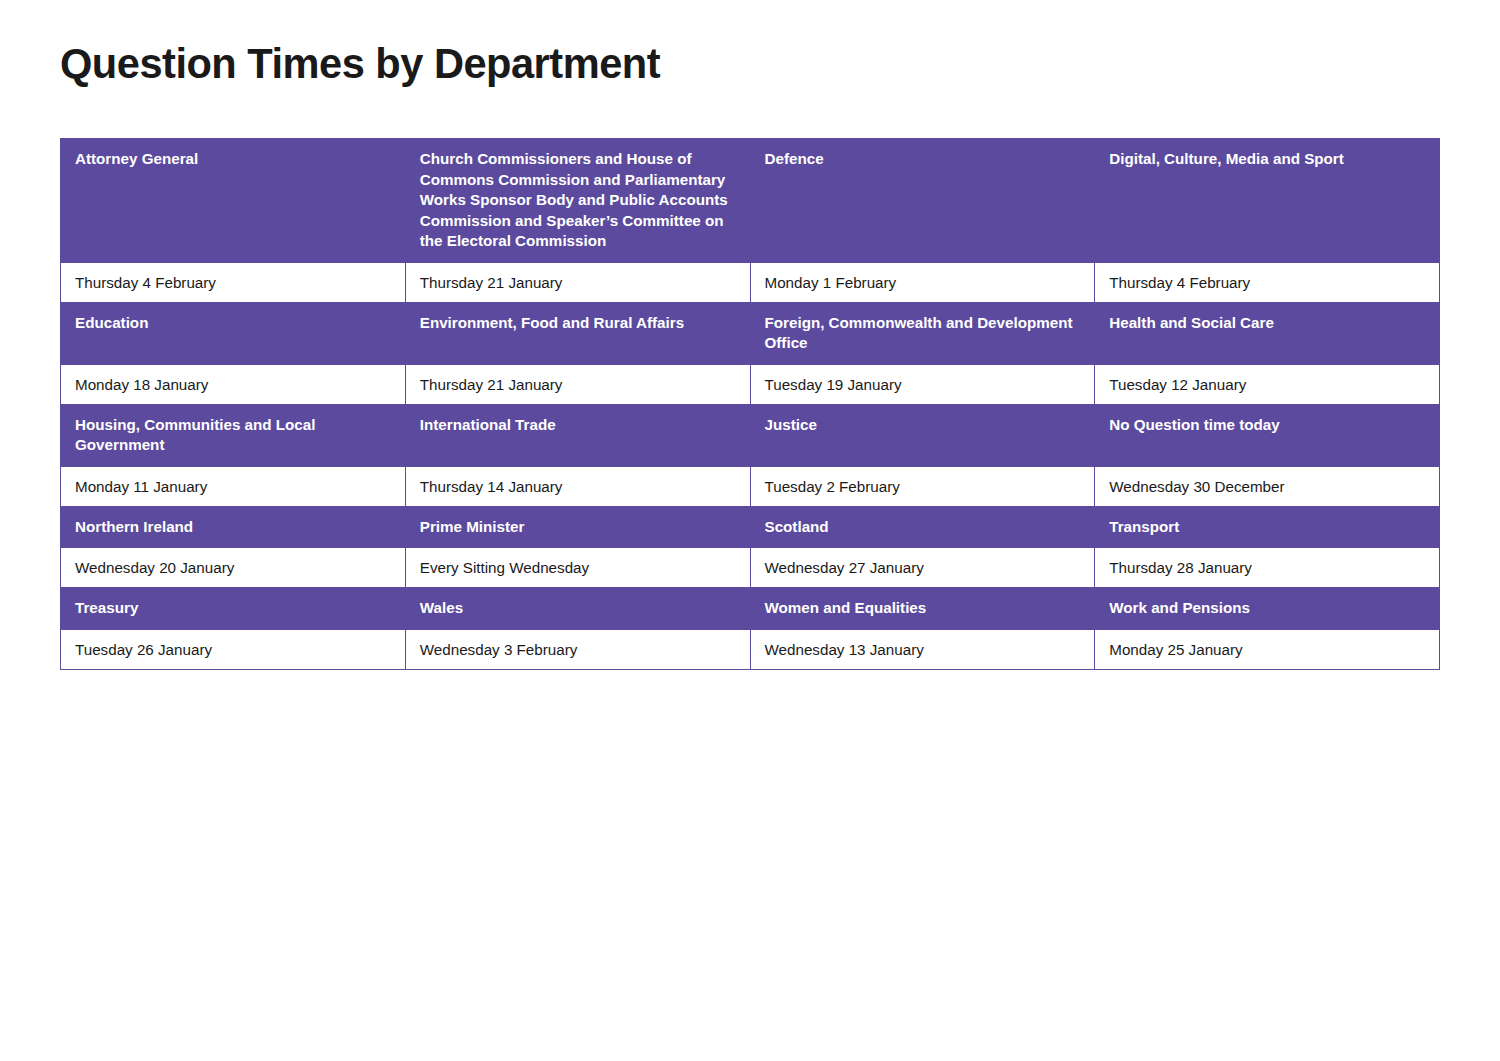Question Times by Department
| Attorney General | Church Commissioners and House of Commons Commission and Parliamentary Works Sponsor Body and Public Accounts Commission and Speaker’s Committee on the Electoral Commission | Defence | Digital, Culture, Media and Sport |
| --- | --- | --- | --- |
| Thursday 4 February | Thursday 21 January | Monday 1 February | Thursday 4 February |
| Education | Environment, Food and Rural Affairs | Foreign, Commonwealth and Development Office | Health and Social Care |
| Monday 18 January | Thursday 21 January | Tuesday 19 January | Tuesday 12 January |
| Housing, Communities and Local Government | International Trade | Justice | No Question time today |
| Monday 11 January | Thursday 14 January | Tuesday 2 February | Wednesday 30 December |
| Northern Ireland | Prime Minister | Scotland | Transport |
| Wednesday 20 January | Every Sitting Wednesday | Wednesday 27 January | Thursday 28 January |
| Treasury | Wales | Women and Equalities | Work and Pensions |
| Tuesday 26 January | Wednesday 3 February | Wednesday 13 January | Monday 25 January |